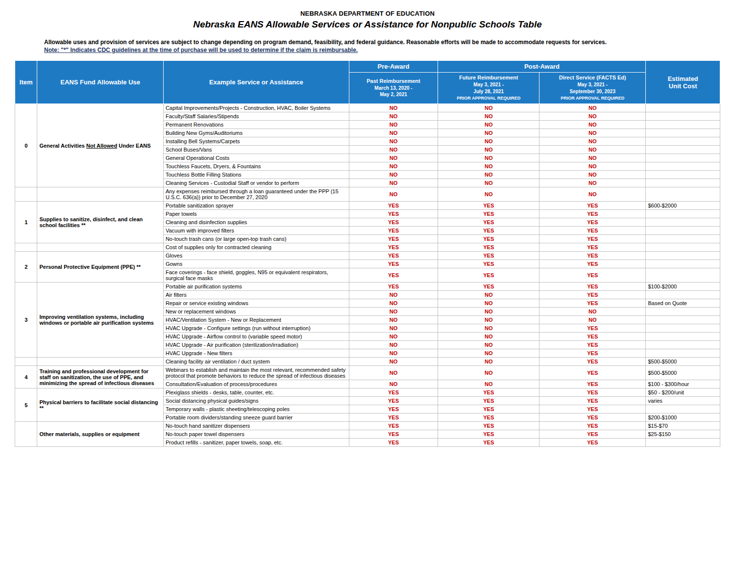NEBRASKA DEPARTMENT OF EDUCATION
Nebraska EANS Allowable Services or Assistance for Nonpublic Schools Table
Allowable uses and provision of services are subject to change depending on program demand, feasibility, and federal guidance. Reasonable efforts will be made to accommodate requests for services.
Note: "*" Indicates CDC guidelines at the time of purchase will be used to determine if the claim is reimbursable.
| Item | EANS Fund Allowable Use | Example Service or Assistance | Pre-Award | Post-Award | Estimated Unit Cost |
| --- | --- | --- | --- | --- | --- |
| Past Reimbursement March 13, 2020 - May 2, 2021 | Future Reimbursement May 3, 2021 - July 28, 2021 PRIOR APPROVAL REQUIRED | Direct Service (FACTS Ed) May 3, 2021 - September 30, 2023 PRIOR APPROVAL REQUIRED |
| 0 | General Activities Not Allowed Under EANS | Capital Improvements/Projects - Construction, HVAC, Boiler Systems | NO | NO | NO | |
| Faculty/Staff Salaries/Stipends | NO | NO | NO | |
| Permanent Renovations | NO | NO | NO | |
| Building New Gyms/Auditoriums | NO | NO | NO | |
| Installing Bell Systems/Carpets | NO | NO | NO | |
| School Buses/Vans | NO | NO | NO | |
| General Operational Costs | NO | NO | NO | |
| Touchless Faucets, Dryers, & Fountains | NO | NO | NO | |
| Touchless Bottle Filling Stations | NO | NO | NO | |
| Cleaning Services - Custodial Staff or vendor to perform | NO | NO | NO | |
| | | Any expenses reimbursed through a loan guaranteed under the PPP (15 U.S.C. 636(a)) prior to December 27, 2020 | NO | NO | NO | |
| 1 | Supplies to sanitize, disinfect, and clean school facilities ** | Portable sanitization sprayer | YES | YES | YES | $600-$2000 |
| Paper towels | YES | YES | YES | |
| Cleaning and disinfection supplies | YES | YES | YES | |
| Vacuum with improved filters | YES | YES | YES | |
| No-touch trash cans (or large open-top trash cans) | YES | YES | YES | |
| | | Cost of supplies only for contracted cleaning | YES | YES | YES | |
| 2 | Personal Protective Equipment (PPE) ** | Gloves | YES | YES | YES | |
| Gowns | YES | YES | YES | |
| Face coverings - face shield, goggles, N95 or equivalent respirators, surgical face masks | YES | YES | YES | |
| 3 | Improving ventilation systems, including windows or portable air purification systems | Portable air purification systems | YES | YES | YES | $100-$2000 |
| Air filters | NO | NO | YES | |
| Repair or service existing windows | NO | NO | YES | Based on Quote |
| New or replacement windows | NO | NO | NO | |
| HVAC/Ventilation System - New or Replacement | NO | NO | NO | |
| HVAC Upgrade - Configure settings (run without interruption) | NO | NO | YES | |
| HVAC Upgrade - Airflow control to (variable speed motor) | NO | NO | YES | |
| HVAC Upgrade - Air purification (sterilization/irradiation) | NO | NO | YES | |
| HVAC Upgrade - New filters | NO | NO | YES | |
| | | Cleaning facility air ventilation / duct system | NO | NO | YES | $500-$5000 |
| 4 | Training and professional development for staff on sanitization, the use of PPE, and minimizing the spread of infectious diseases | Webinars to establish and maintain the most relevant, recommended safety protocol that promote behaviors to reduce the spread of infectious diseases | NO | NO | YES | $500-$5000 |
| Consultation/Evaluation of process/procedures | NO | NO | YES | $100 - $300/hour |
| 5 | Physical barriers to facilitate social distancing ** | Plexiglass shields - desks, table, counter, etc. | YES | YES | YES | $50 - $200/unit |
| Social distancing physical guides/signs | YES | YES | YES | varies |
| Temporary walls - plastic sheeting/telescoping poles | YES | YES | YES | |
| Portable room dividers/standing sneeze guard barrier | YES | YES | YES | $200-$1000 |
| | Other materials, supplies or equipment | No-touch hand sanitizer dispensers | YES | YES | YES | $15-$70 |
| No-touch paper towel dispensers | YES | YES | YES | $25-$150 |
| Product refills - sanitizer, paper towels, soap, etc. | YES | YES | YES | |